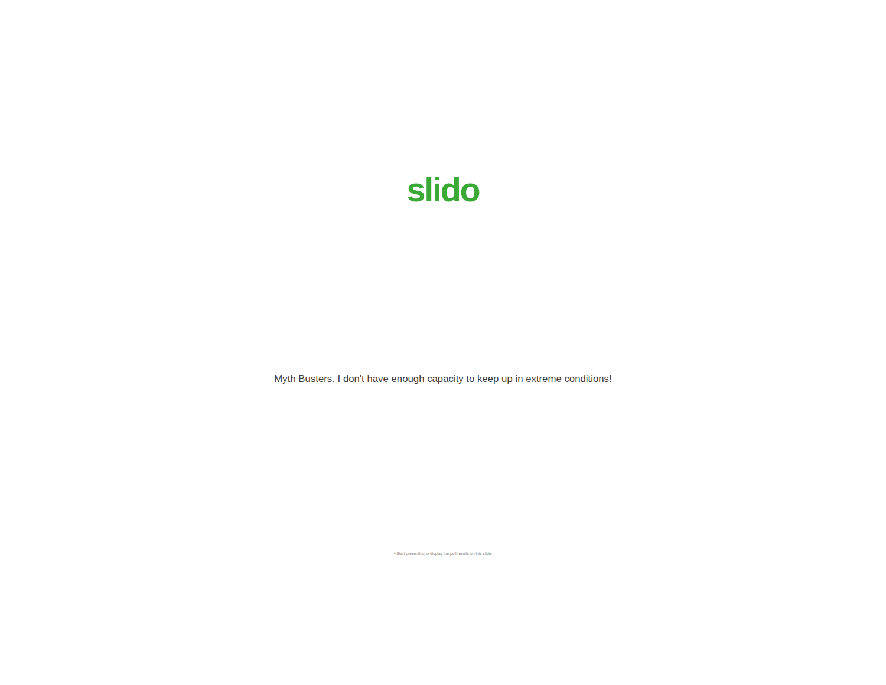slido
Myth Busters. I don't have enough capacity to keep up in extreme conditions!
i Start presenting to display the poll results on this slide.